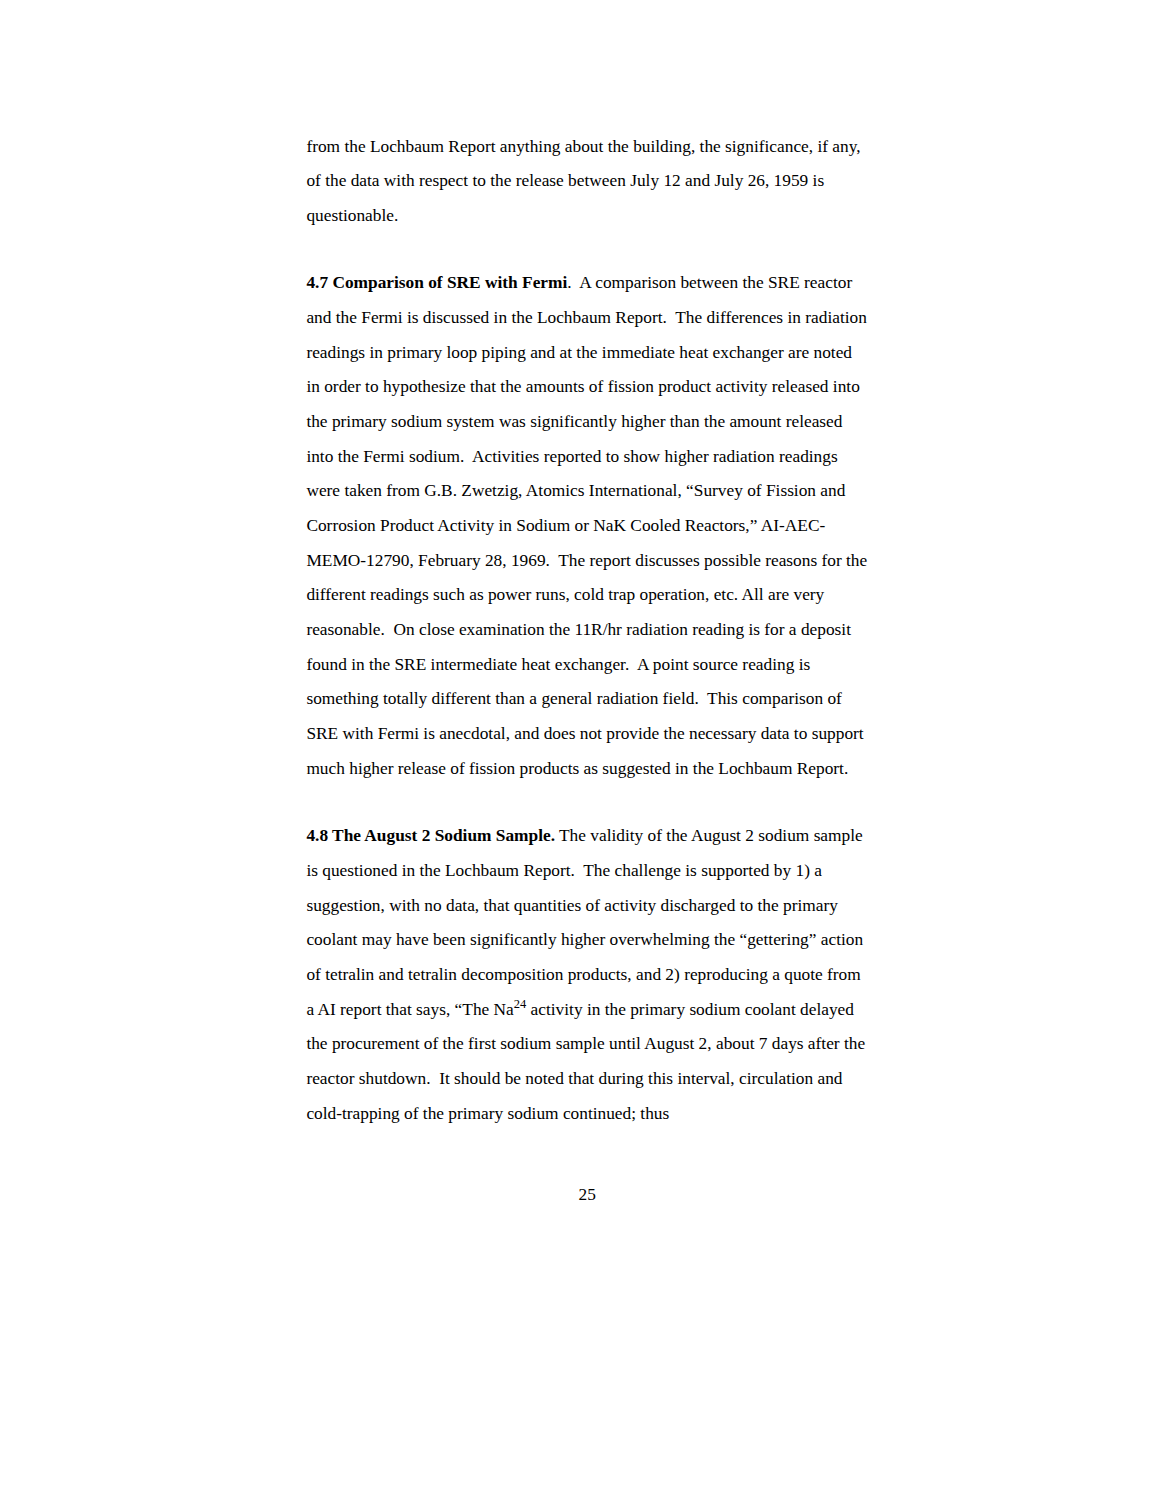from the Lochbaum Report anything about the building, the significance, if any, of the data with respect to the release between July 12 and July 26, 1959 is questionable.
4.7 Comparison of SRE with Fermi. A comparison between the SRE reactor and the Fermi is discussed in the Lochbaum Report. The differences in radiation readings in primary loop piping and at the immediate heat exchanger are noted in order to hypothesize that the amounts of fission product activity released into the primary sodium system was significantly higher than the amount released into the Fermi sodium. Activities reported to show higher radiation readings were taken from G.B. Zwetzig, Atomics International, “Survey of Fission and Corrosion Product Activity in Sodium or NaK Cooled Reactors,” AI-AEC-MEMO-12790, February 28, 1969. The report discusses possible reasons for the different readings such as power runs, cold trap operation, etc. All are very reasonable. On close examination the 11R/hr radiation reading is for a deposit found in the SRE intermediate heat exchanger. A point source reading is something totally different than a general radiation field. This comparison of SRE with Fermi is anecdotal, and does not provide the necessary data to support much higher release of fission products as suggested in the Lochbaum Report.
4.8 The August 2 Sodium Sample. The validity of the August 2 sodium sample is questioned in the Lochbaum Report. The challenge is supported by 1) a suggestion, with no data, that quantities of activity discharged to the primary coolant may have been significantly higher overwhelming the “gettering” action of tetralin and tetralin decomposition products, and 2) reproducing a quote from a AI report that says, “The Na24 activity in the primary sodium coolant delayed the procurement of the first sodium sample until August 2, about 7 days after the reactor shutdown. It should be noted that during this interval, circulation and cold-trapping of the primary sodium continued; thus
25